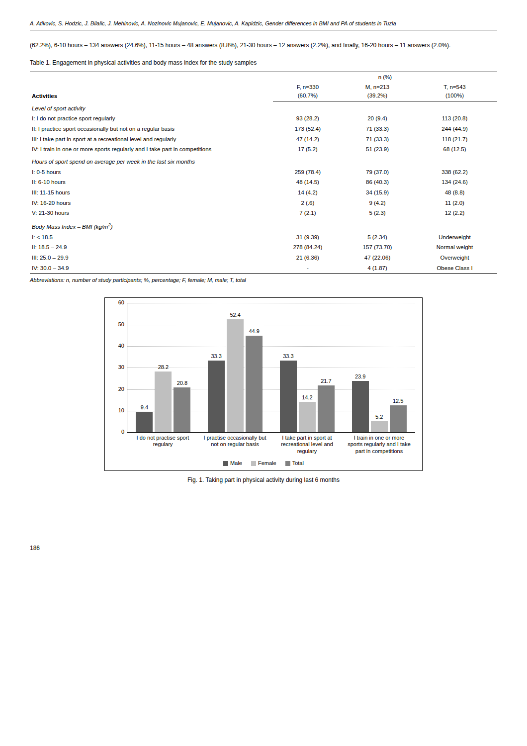A. Atikovic, S. Hodzic, J. Bilalic, J. Mehinovic, A. Nozinovic Mujanovic, E. Mujanovic, A. Kapidzic, Gender differences in BMI and PA of students in Tuzla
(62.2%), 6-10 hours – 134 answers (24.6%), 11-15 hours – 48 answers (8.8%), 21-30 hours – 12 answers (2.2%), and finally, 16-20 hours – 11 answers (2.0%).
Table 1. Engagement in physical activities and body mass index for the study samples
| Activities | n (%) |
| --- | --- |
| F, n=330 (60.7%) | M, n=213 (39.2%) | T, n=543 (100%) |
| Level of sport activity |
| I: I do not practice sport regularly | 93 (28.2) | 20 (9.4) | 113 (20.8) |
| II: I practice sport occasionally but not on a regular basis | 173 (52.4) | 71 (33.3) | 244 (44.9) |
| III: I take part in sport at a recreational level and regularly | 47 (14.2) | 71 (33.3) | 118 (21.7) |
| IV: I train in one or more sports regularly and I take part in competitions | 17 (5.2) | 51 (23.9) | 68 (12.5) |
| Hours of sport spend on average per week in the last six months |
| I: 0-5 hours | 259 (78.4) | 79 (37.0) | 338 (62.2) |
| II: 6-10 hours | 48 (14.5) | 86 (40.3) | 134 (24.6) |
| III: 11-15 hours | 14 (4.2) | 34 (15.9) | 48 (8.8) |
| IV: 16-20 hours | 2 (.6) | 9 (4.2) | 11 (2.0) |
| V: 21-30 hours | 7 (2.1) | 5 (2.3) | 12 (2.2) |
| Body Mass Index – BMI (kg/m 2 ) |
| I: < 18.5 | 31 (9.39) | 5 (2.34) | Underweight |
| II: 18.5 – 24.9 | 278 (84.24) | 157 (73.70) | Normal weight |
| III: 25.0 – 29.9 | 21 (6.36) | 47 (22.06) | Overweight |
| IV: 30.0 – 34.9 | - | 4 (1.87) | Obese Class I |
Abbreviations: n, number of study participants; %, percentage; F, female; M, male; T, total
60 50 40 30 20 10 0
9.4
28.2
20.8
33.3
52.4
44.9
33.3
14.2
21.7
23.9
5.2
12.5
I do not practise sport regulary
I practise occasionally but not on regular basis
I take part in sport at recreational level and regulary
I train in one or more sports regularly and I take part in competitions
Male Female Total
Fig. 1. Taking part in physical activity during last 6 months
186